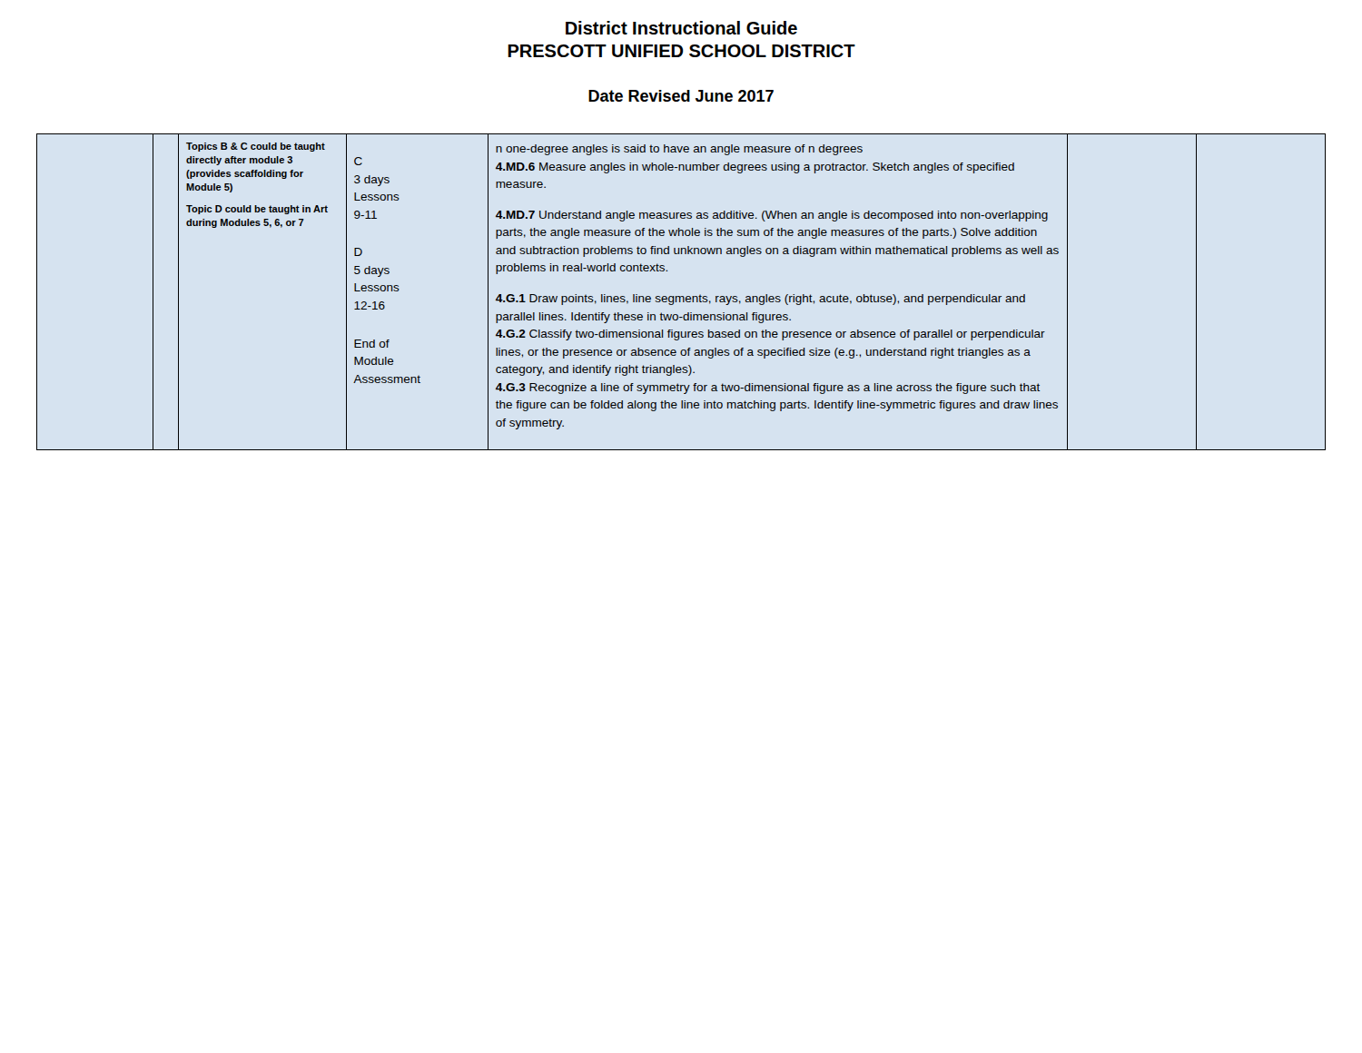District Instructional Guide
PRESCOTT UNIFIED SCHOOL DISTRICT
Date Revised June 2017
| | | Topics B & C could be taught directly after module 3 (provides scaffolding for Module 5) Topic D could be taught in Art during Modules 5, 6, or 7 | C 3 days Lessons 9-11 D 5 days Lessons 12-16 End of Module Assessment | n one-degree angles is said to have an angle measure of n degrees 4.MD.6 Measure angles in whole-number degrees using a protractor. Sketch angles of specified measure. 4.MD.7 Understand angle measures as additive. (When an angle is decomposed into non-overlapping parts, the angle measure of the whole is the sum of the angle measures of the parts.) Solve addition and subtraction problems to find unknown angles on a diagram within mathematical problems as well as problems in real-world contexts. 4.G.1 Draw points, lines, line segments, rays, angles (right, acute, obtuse), and perpendicular and parallel lines. Identify these in two-dimensional figures. 4.G.2 Classify two-dimensional figures based on the presence or absence of parallel or perpendicular lines, or the presence or absence of angles of a specified size (e.g., understand right triangles as a category, and identify right triangles). 4.G.3 Recognize a line of symmetry for a two-dimensional figure as a line across the figure such that the figure can be folded along the line into matching parts. Identify line-symmetric figures and draw lines of symmetry. | | |